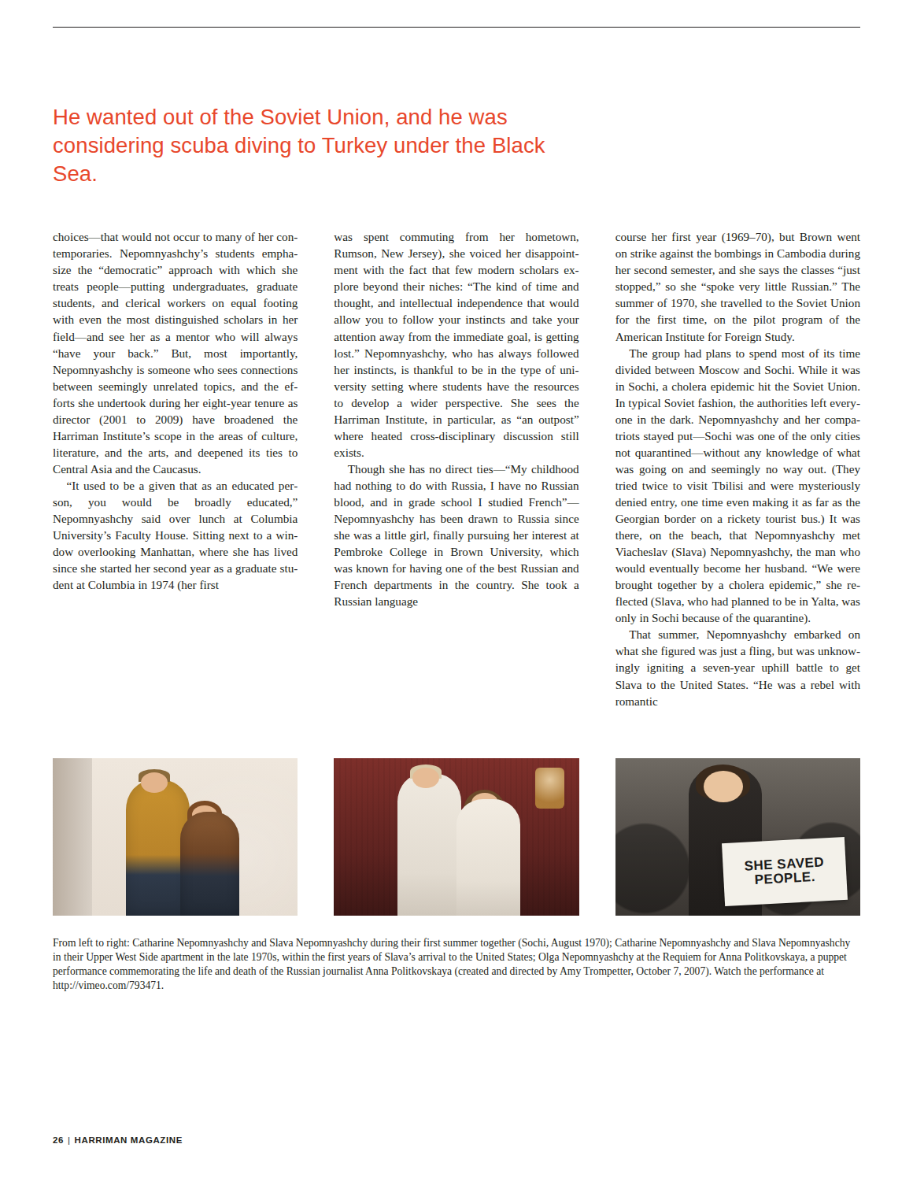He wanted out of the Soviet Union, and he was considering scuba diving to Turkey under the Black Sea.
choices—that would not occur to many of her contemporaries. Nepomnyashchy’s students emphasize the “democratic” approach with which she treats people—putting undergraduates, graduate students, and clerical workers on equal footing with even the most distinguished scholars in her field—and see her as a mentor who will always “have your back.” But, most importantly, Nepomnyashchy is someone who sees connections between seemingly unrelated topics, and the efforts she undertook during her eight-year tenure as director (2001 to 2009) have broadened the Harriman Institute’s scope in the areas of culture, literature, and the arts, and deepened its ties to Central Asia and the Caucasus.
“It used to be a given that as an educated person, you would be broadly educated,” Nepomnyashchy said over lunch at Columbia University’s Faculty House. Sitting next to a window overlooking Manhattan, where she has lived since she started her second year as a graduate student at Columbia in 1974 (her first
was spent commuting from her hometown, Rumson, New Jersey), she voiced her disappointment with the fact that few modern scholars explore beyond their niches: “The kind of time and thought, and intellectual independence that would allow you to follow your instincts and take your attention away from the immediate goal, is getting lost.” Nepomnyashchy, who has always followed her instincts, is thankful to be in the type of university setting where students have the resources to develop a wider perspective. She sees the Harriman Institute, in particular, as “an outpost” where heated cross-disciplinary discussion still exists.
Though she has no direct ties—“My childhood had nothing to do with Russia, I have no Russian blood, and in grade school I studied French”—Nepomnyashchy has been drawn to Russia since she was a little girl, finally pursuing her interest at Pembroke College in Brown University, which was known for having one of the best Russian and French departments in the country. She took a Russian language
course her first year (1969–70), but Brown went on strike against the bombings in Cambodia during her second semester, and she says the classes “just stopped,” so she “spoke very little Russian.” The summer of 1970, she travelled to the Soviet Union for the first time, on the pilot program of the American Institute for Foreign Study.
The group had plans to spend most of its time divided between Moscow and Sochi. While it was in Sochi, a cholera epidemic hit the Soviet Union. In typical Soviet fashion, the authorities left everyone in the dark. Nepomnyashchy and her compatriots stayed put—Sochi was one of the only cities not quarantined—without any knowledge of what was going on and seemingly no way out. (They tried twice to visit Tbilisi and were mysteriously denied entry, one time even making it as far as the Georgian border on a rickety tourist bus.) It was there, on the beach, that Nepomnyashchy met Viacheslav (Slava) Nepomnyashchy, the man who would eventually become her husband. “We were brought together by a cholera epidemic,” she reflected (Slava, who had planned to be in Yalta, was only in Sochi because of the quarantine).
That summer, Nepomnyashchy embarked on what she figured was just a fling, but was unknowingly igniting a seven-year uphill battle to get Slava to the United States. “He was a rebel with romantic
SHE SAVED
PEOPLE.
From left to right: Catharine Nepomnyashchy and Slava Nepomnyashchy during their first summer together (Sochi, August 1970); Catharine Nepomnyashchy and Slava Nepomnyashchy in their Upper West Side apartment in the late 1970s, within the first years of Slava’s arrival to the United States; Olga Nepomnyashchy at the Requiem for Anna Politkovskaya, a puppet performance commemorating the life and death of the Russian journalist Anna Politkovskaya (created and directed by Amy Trompetter, October 7, 2007). Watch the performance at http://vimeo.com/793471.
26|HARRIMAN MAGAZINE